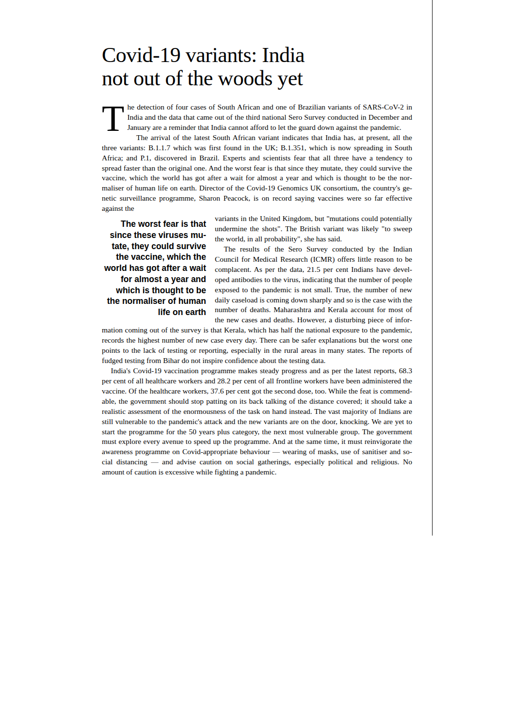Covid-19 variants: India
not out of the woods yet
The detection of four cases of South African and one of Brazilian variants of SARS-CoV-2 in India and the data that came out of the third national Sero Survey conducted in December and January are a reminder that India cannot afford to let the guard down against the pandemic.
The arrival of the latest South African variant indicates that India has, at present, all the three variants: B.1.1.7 which was first found in the UK; B.1.351, which is now spreading in South Africa; and P.1, discovered in Brazil. Experts and scientists fear that all three have a tendency to spread faster than the original one. And the worst fear is that since they mutate, they could survive the vaccine, which the world has got after a wait for almost a year and which is thought to be the normaliser of human life on earth. Director of the Covid-19 Genomics UK consortium, the country's genetic surveillance programme, Sharon Peacock, is on record saying vaccines were so far effective against the
The worst fear is that since these viruses mutate, they could survive the vaccine, which the world has got after a wait for almost a year and which is thought to be the normaliser of human life on earth
variants in the United Kingdom, but "mutations could potentially undermine the shots". The British variant was likely "to sweep the world, in all probability", she has said.
The results of the Sero Survey conducted by the Indian Council for Medical Research (ICMR) offers little reason to be complacent. As per the data, 21.5 per cent Indians have developed antibodies to the virus, indicating that the number of people exposed to the pandemic is not small. True, the number of new daily caseload is coming down sharply and so is the case with the number of deaths. Maharashtra and Kerala account for most of the new cases and deaths. However, a disturbing piece of information coming out of the survey is that Kerala, which has half the national exposure to the pandemic, records the highest number of new case every day. There can be safer explanations but the worst one points to the lack of testing or reporting, especially in the rural areas in many states. The reports of fudged testing from Bihar do not inspire confidence about the testing data.
India's Covid-19 vaccination programme makes steady progress and as per the latest reports, 68.3 per cent of all healthcare workers and 28.2 per cent of all frontline workers have been administered the vaccine. Of the healthcare workers, 37.6 per cent got the second dose, too. While the feat is commendable, the government should stop patting on its back talking of the distance covered; it should take a realistic assessment of the enormousness of the task on hand instead. The vast majority of Indians are still vulnerable to the pandemic's attack and the new variants are on the door, knocking. We are yet to start the programme for the 50 years plus category, the next most vulnerable group. The government must explore every avenue to speed up the programme. And at the same time, it must reinvigorate the awareness programme on Covid-appropriate behaviour — wearing of masks, use of sanitiser and social distancing — and advise caution on social gatherings, especially political and religious. No amount of caution is excessive while fighting a pandemic.